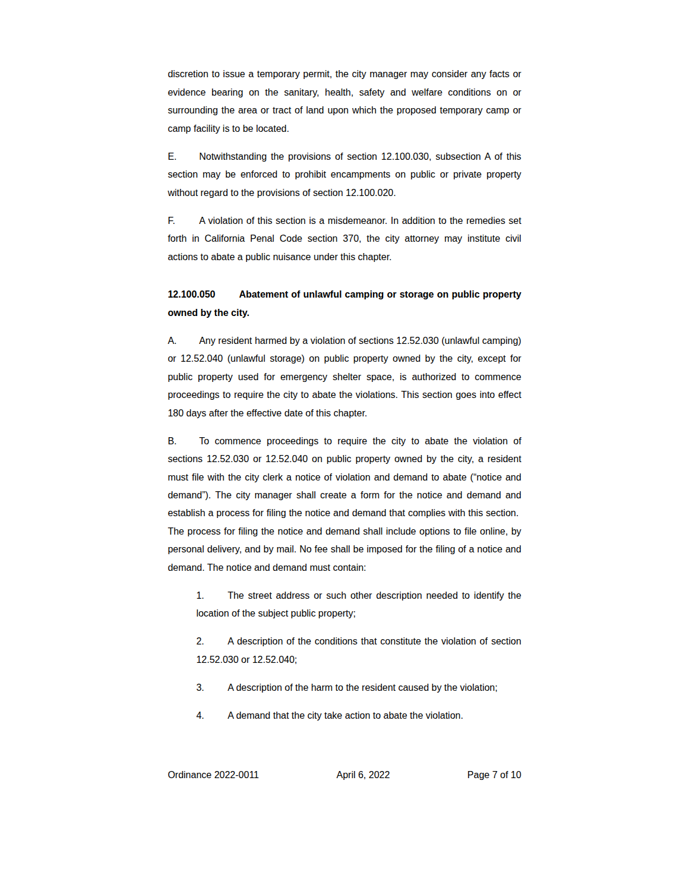discretion to issue a temporary permit, the city manager may consider any facts or evidence bearing on the sanitary, health, safety and welfare conditions on or surrounding the area or tract of land upon which the proposed temporary camp or camp facility is to be located.
E. Notwithstanding the provisions of section 12.100.030, subsection A of this section may be enforced to prohibit encampments on public or private property without regard to the provisions of section 12.100.020.
F. A violation of this section is a misdemeanor. In addition to the remedies set forth in California Penal Code section 370, the city attorney may institute civil actions to abate a public nuisance under this chapter.
12.100.050 Abatement of unlawful camping or storage on public property owned by the city.
A. Any resident harmed by a violation of sections 12.52.030 (unlawful camping) or 12.52.040 (unlawful storage) on public property owned by the city, except for public property used for emergency shelter space, is authorized to commence proceedings to require the city to abate the violations. This section goes into effect 180 days after the effective date of this chapter.
B. To commence proceedings to require the city to abate the violation of sections 12.52.030 or 12.52.040 on public property owned by the city, a resident must file with the city clerk a notice of violation and demand to abate (“notice and demand”). The city manager shall create a form for the notice and demand and establish a process for filing the notice and demand that complies with this section. The process for filing the notice and demand shall include options to file online, by personal delivery, and by mail. No fee shall be imposed for the filing of a notice and demand. The notice and demand must contain:
1. The street address or such other description needed to identify the location of the subject public property;
2. A description of the conditions that constitute the violation of section 12.52.030 or 12.52.040;
3. A description of the harm to the resident caused by the violation;
4. A demand that the city take action to abate the violation.
Ordinance 2022-0011 April 6, 2022 Page 7 of 10